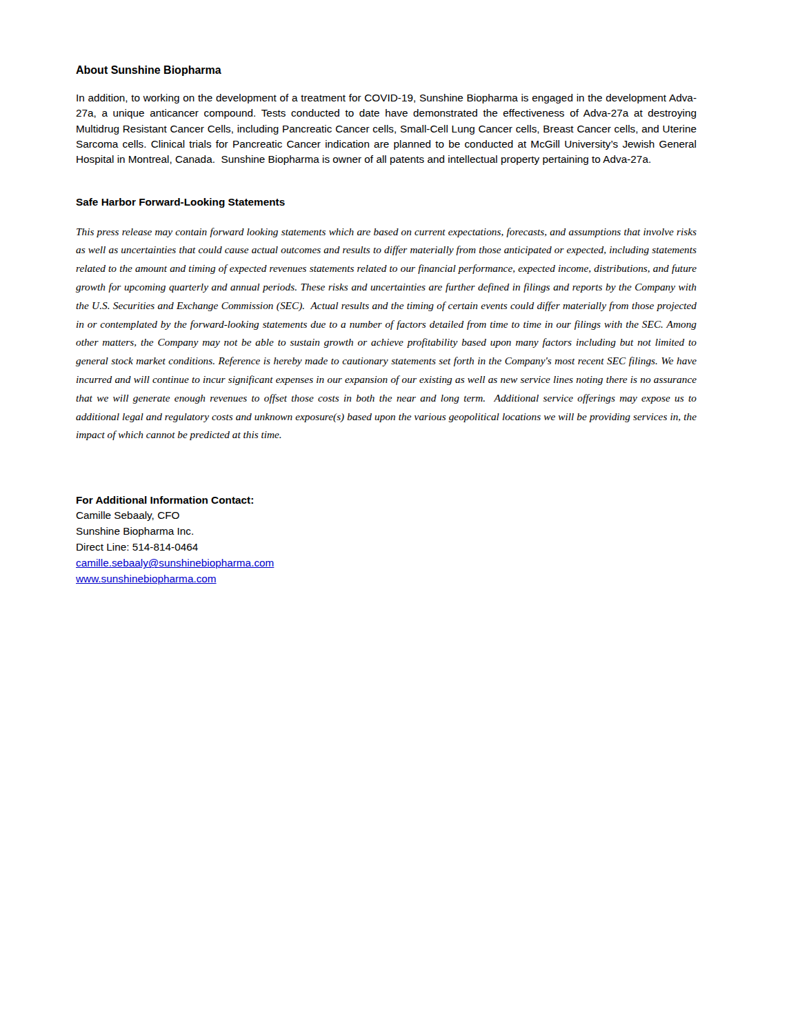About Sunshine Biopharma
In addition, to working on the development of a treatment for COVID-19, Sunshine Biopharma is engaged in the development Adva-27a, a unique anticancer compound. Tests conducted to date have demonstrated the effectiveness of Adva-27a at destroying Multidrug Resistant Cancer Cells, including Pancreatic Cancer cells, Small-Cell Lung Cancer cells, Breast Cancer cells, and Uterine Sarcoma cells. Clinical trials for Pancreatic Cancer indication are planned to be conducted at McGill University’s Jewish General Hospital in Montreal, Canada. Sunshine Biopharma is owner of all patents and intellectual property pertaining to Adva-27a.
Safe Harbor Forward-Looking Statements
This press release may contain forward looking statements which are based on current expectations, forecasts, and assumptions that involve risks as well as uncertainties that could cause actual outcomes and results to differ materially from those anticipated or expected, including statements related to the amount and timing of expected revenues statements related to our financial performance, expected income, distributions, and future growth for upcoming quarterly and annual periods. These risks and uncertainties are further defined in filings and reports by the Company with the U.S. Securities and Exchange Commission (SEC). Actual results and the timing of certain events could differ materially from those projected in or contemplated by the forward-looking statements due to a number of factors detailed from time to time in our filings with the SEC. Among other matters, the Company may not be able to sustain growth or achieve profitability based upon many factors including but not limited to general stock market conditions. Reference is hereby made to cautionary statements set forth in the Company's most recent SEC filings. We have incurred and will continue to incur significant expenses in our expansion of our existing as well as new service lines noting there is no assurance that we will generate enough revenues to offset those costs in both the near and long term. Additional service offerings may expose us to additional legal and regulatory costs and unknown exposure(s) based upon the various geopolitical locations we will be providing services in, the impact of which cannot be predicted at this time.
For Additional Information Contact:
Camille Sebaaly, CFO
Sunshine Biopharma Inc.
Direct Line: 514-814-0464
camille.sebaaly@sunshinebiopharma.com
www.sunshinebiopharma.com